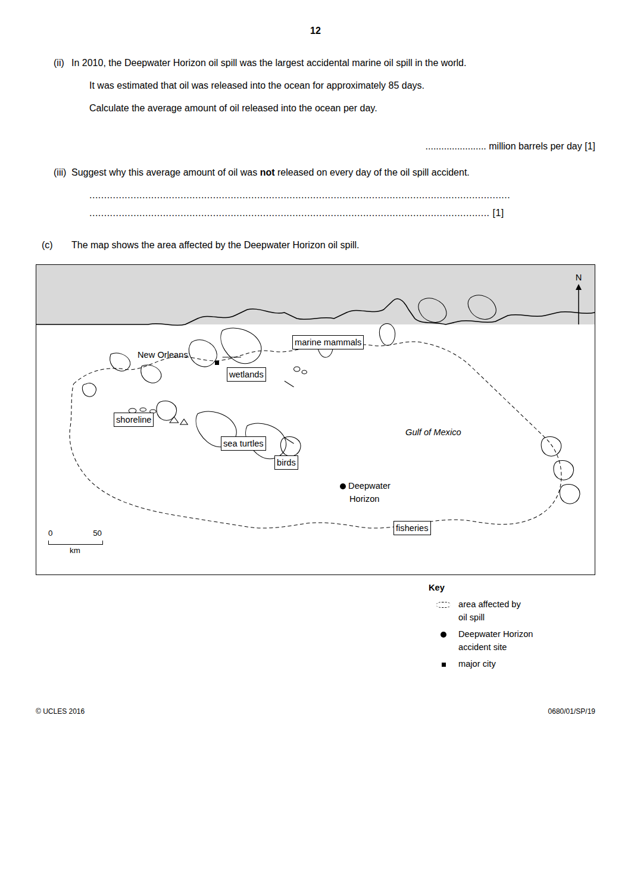12
(ii)
In 2010, the Deepwater Horizon oil spill was the largest accidental marine oil spill in the world.
It was estimated that oil was released into the ocean for approximately 85 days.
Calculate the average amount of oil released into the ocean per day.
....................... million barrels per day [1]
(iii)
Suggest why this average amount of oil was not released on every day of the oil spill accident.
...............................................................................................................................................
........................................................................................................................................ [1]
(c)
The map shows the area affected by the Deepwater Horizon oil spill.
N
New Orleans
marine mammals
wetlands
shoreline
sea turtles
birds
fisheries
Gulf of Mexico
Deepwater
Horizon
050
km
Key
area affected by
oil spill
Deepwater Horizon
accident site
major city
© UCLES 2016
0680/01/SP/19